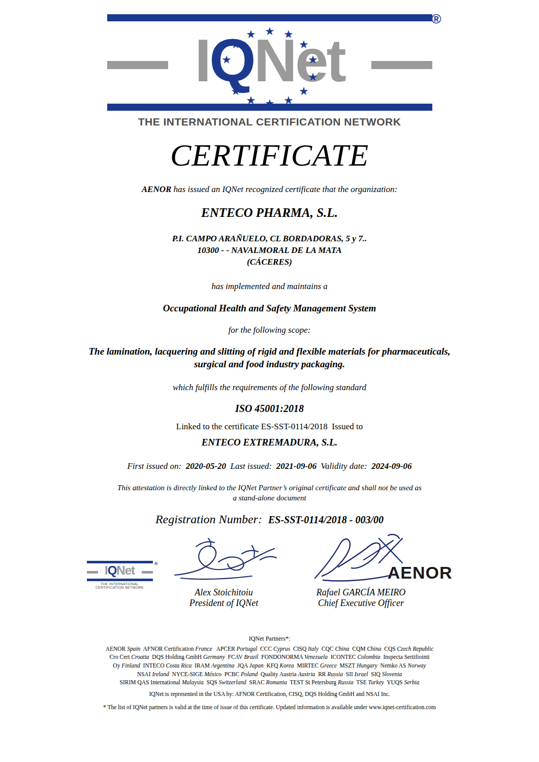®
IQNet
THE INTERNATIONAL CERTIFICATION NETWORK
CERTIFICATE
AENOR has issued an IQNet recognized certificate that the organization:
ENTECO PHARMA, S.L.
P.I. CAMPO ARAÑUELO, CL BORDADORAS, 5 y 7..
10300 - - NAVALMORAL DE LA MATA
(CÁCERES)
has implemented and maintains a
Occupational Health and Safety Management System
for the following scope:
The lamination, lacquering and slitting of rigid and flexible materials for pharmaceuticals,
surgical and food industry packaging.
which fulfills the requirements of the following standard
ISO 45001:2018
Linked to the certificate ES-SST-0114/2018 Issued to
ENTECO EXTREMADURA, S.L.
First issued on: 2020-05-20 Last issued: 2021-09-06 Validity date: 2024-09-06
This attestation is directly linked to the IQNet Partner’s original certificate and shall not be used as
a stand-alone document
Registration Number: ES-SST-0114/2018 - 003/00
®
IQNet
THE INTERNATIONAL CERTIFICATION NETWORK
AENOR
Alex Stoichitoiu
President of IQNet
Rafael GARCÍA MEIRO
Chief Executive Officer
IQNet Partners*:
AENOR Spain AFNOR Certification France APCER Portugal CCC Cyprus CISQ Italy CQC China CQM China CQS Czech Republic
Cro Cert Croatia DQS Holding GmbH Germany FCAV Brazil FONDONORMA Venezuela ICONTEC Colombia Inspecta Sertifiointi
Oy Finland INTECO Costa Rica IRAM Argentina JQA Japan KFQ Korea MIRTEC Greece MSZT Hungary Nemko AS Norway
NSAI Ireland NYCE-SIGE México PCBC Poland Quality Austria Austria RR Russia SII Israel SIQ Slovenia
SIRIM QAS International Malaysia SQS Switzerland SRAC Romania TEST St Petersburg Russia TSE Turkey YUQS Serbia
IQNet is represented in the USA by: AFNOR Certification, CISQ, DQS Holding GmbH and NSAI Inc.
* The list of IQNet partners is valid at the time of issue of this certificate. Updated information is available under www.iqnet-certification.com